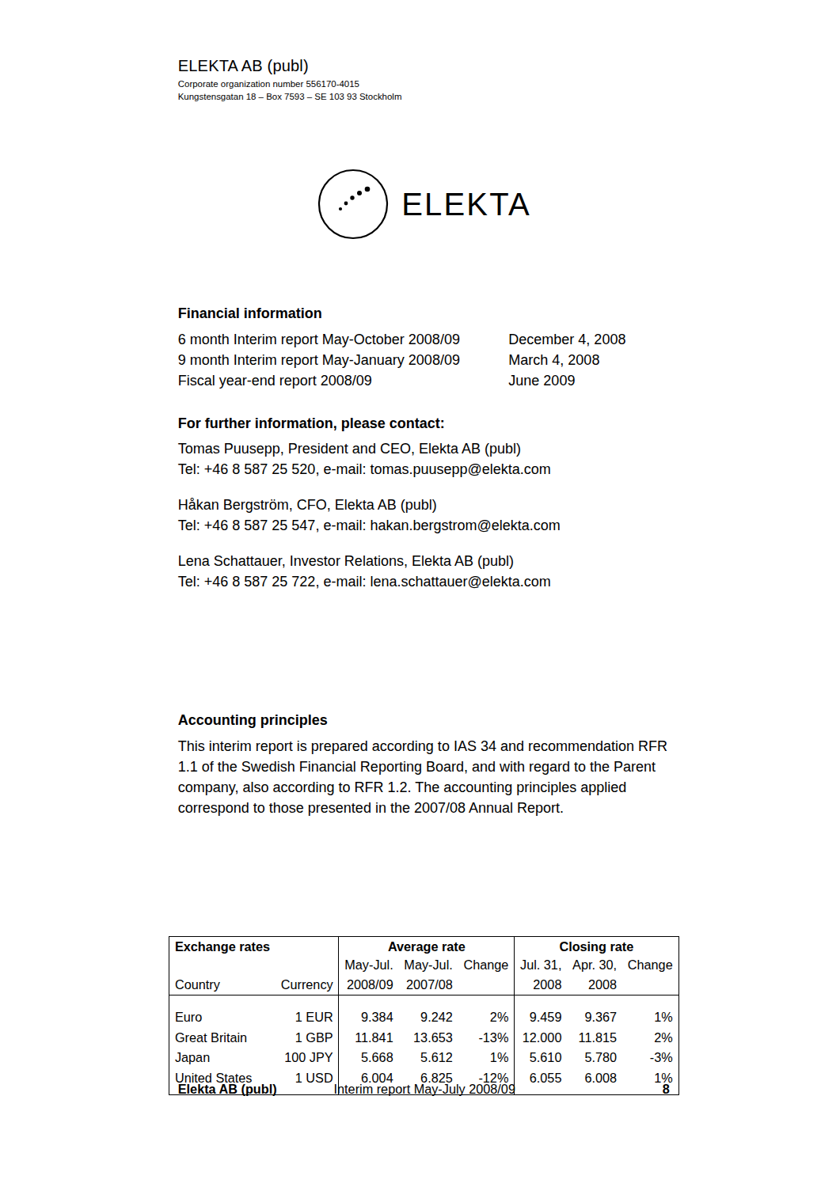ELEKTA AB (publ)
Corporate organization number 556170-4015
Kungstensgatan 18 – Box 7593 – SE 103 93 Stockholm
ELEKTA
Financial information
6 month Interim report May-October 2008/09 December 4, 2008
9 month Interim report May-January 2008/09 March 4, 2008
Fiscal year-end report 2008/09 June 2009
For further information, please contact:
Tomas Puusepp, President and CEO, Elekta AB (publ)
Tel: +46 8 587 25 520, e-mail: tomas.puusepp@elekta.com
Håkan Bergström, CFO, Elekta AB (publ)
Tel: +46 8 587 25 547, e-mail: hakan.bergstrom@elekta.com
Lena Schattauer, Investor Relations, Elekta AB (publ)
Tel: +46 8 587 25 722, e-mail: lena.schattauer@elekta.com
Accounting principles
This interim report is prepared according to IAS 34 and recommendation RFR 1.1 of the Swedish Financial Reporting Board, and with regard to the Parent company, also according to RFR 1.2. The accounting principles applied correspond to those presented in the 2007/08 Annual Report.
| Exchange rates | | Average rate | Closing rate |
| --- | --- | --- | --- |
| | | May-Jul. | May-Jul. | Change | Jul. 31, | Apr. 30, | Change |
| Country | Currency | 2008/09 | 2007/08 | | 2008 | 2008 | |
| Euro | 1 EUR | 9.384 | 9.242 | 2% | 9.459 | 9.367 | 1% |
| Great Britain | 1 GBP | 11.841 | 13.653 | -13% | 12.000 | 11.815 | 2% |
| Japan | 100 JPY | 5.668 | 5.612 | 1% | 5.610 | 5.780 | -3% |
| United States | 1 USD | 6.004 | 6.825 | -12% | 6.055 | 6.008 | 1% |
Elekta AB (publ) Interim report May-July 2008/09 8